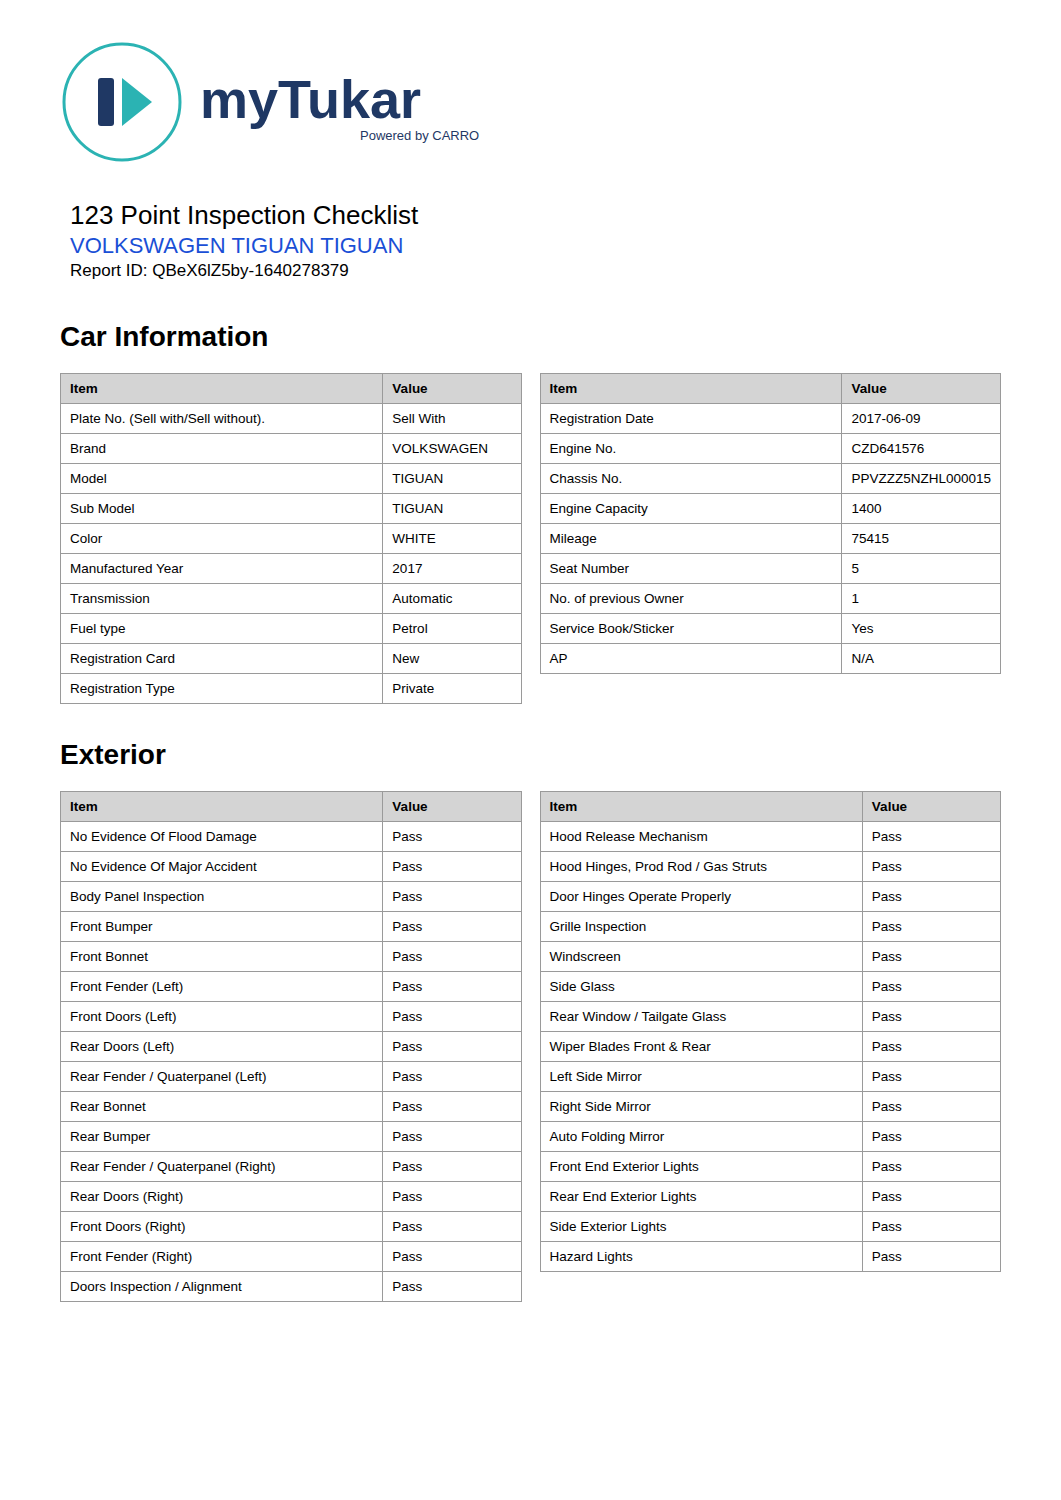myTukar Powered by CARRO
123 Point Inspection Checklist
VOLKSWAGEN TIGUAN TIGUAN
Report ID: QBeX6lZ5by-1640278379
Car Information
| Item | Value |
| --- | --- |
| Plate No. (Sell with/Sell without). | Sell With |
| Brand | VOLKSWAGEN |
| Model | TIGUAN |
| Sub Model | TIGUAN |
| Color | WHITE |
| Manufactured Year | 2017 |
| Transmission | Automatic |
| Fuel type | Petrol |
| Registration Card | New |
| Registration Type | Private |
| Item | Value |
| --- | --- |
| Registration Date | 2017-06-09 |
| Engine No. | CZD641576 |
| Chassis No. | PPVZZZ5NZHL000015 |
| Engine Capacity | 1400 |
| Mileage | 75415 |
| Seat Number | 5 |
| No. of previous Owner | 1 |
| Service Book/Sticker | Yes |
| AP | N/A |
Exterior
| Item | Value |
| --- | --- |
| No Evidence Of Flood Damage | Pass |
| No Evidence Of Major Accident | Pass |
| Body Panel Inspection | Pass |
| Front Bumper | Pass |
| Front Bonnet | Pass |
| Front Fender (Left) | Pass |
| Front Doors (Left) | Pass |
| Rear Doors (Left) | Pass |
| Rear Fender / Quaterpanel (Left) | Pass |
| Rear Bonnet | Pass |
| Rear Bumper | Pass |
| Rear Fender / Quaterpanel (Right) | Pass |
| Rear Doors (Right) | Pass |
| Front Doors (Right) | Pass |
| Front Fender (Right) | Pass |
| Doors Inspection / Alignment | Pass |
| Item | Value |
| --- | --- |
| Hood Release Mechanism | Pass |
| Hood Hinges, Prod Rod / Gas Struts | Pass |
| Door Hinges Operate Properly | Pass |
| Grille Inspection | Pass |
| Windscreen | Pass |
| Side Glass | Pass |
| Rear Window / Tailgate Glass | Pass |
| Wiper Blades Front & Rear | Pass |
| Left Side Mirror | Pass |
| Right Side Mirror | Pass |
| Auto Folding Mirror | Pass |
| Front End Exterior Lights | Pass |
| Rear End Exterior Lights | Pass |
| Side Exterior Lights | Pass |
| Hazard Lights | Pass |